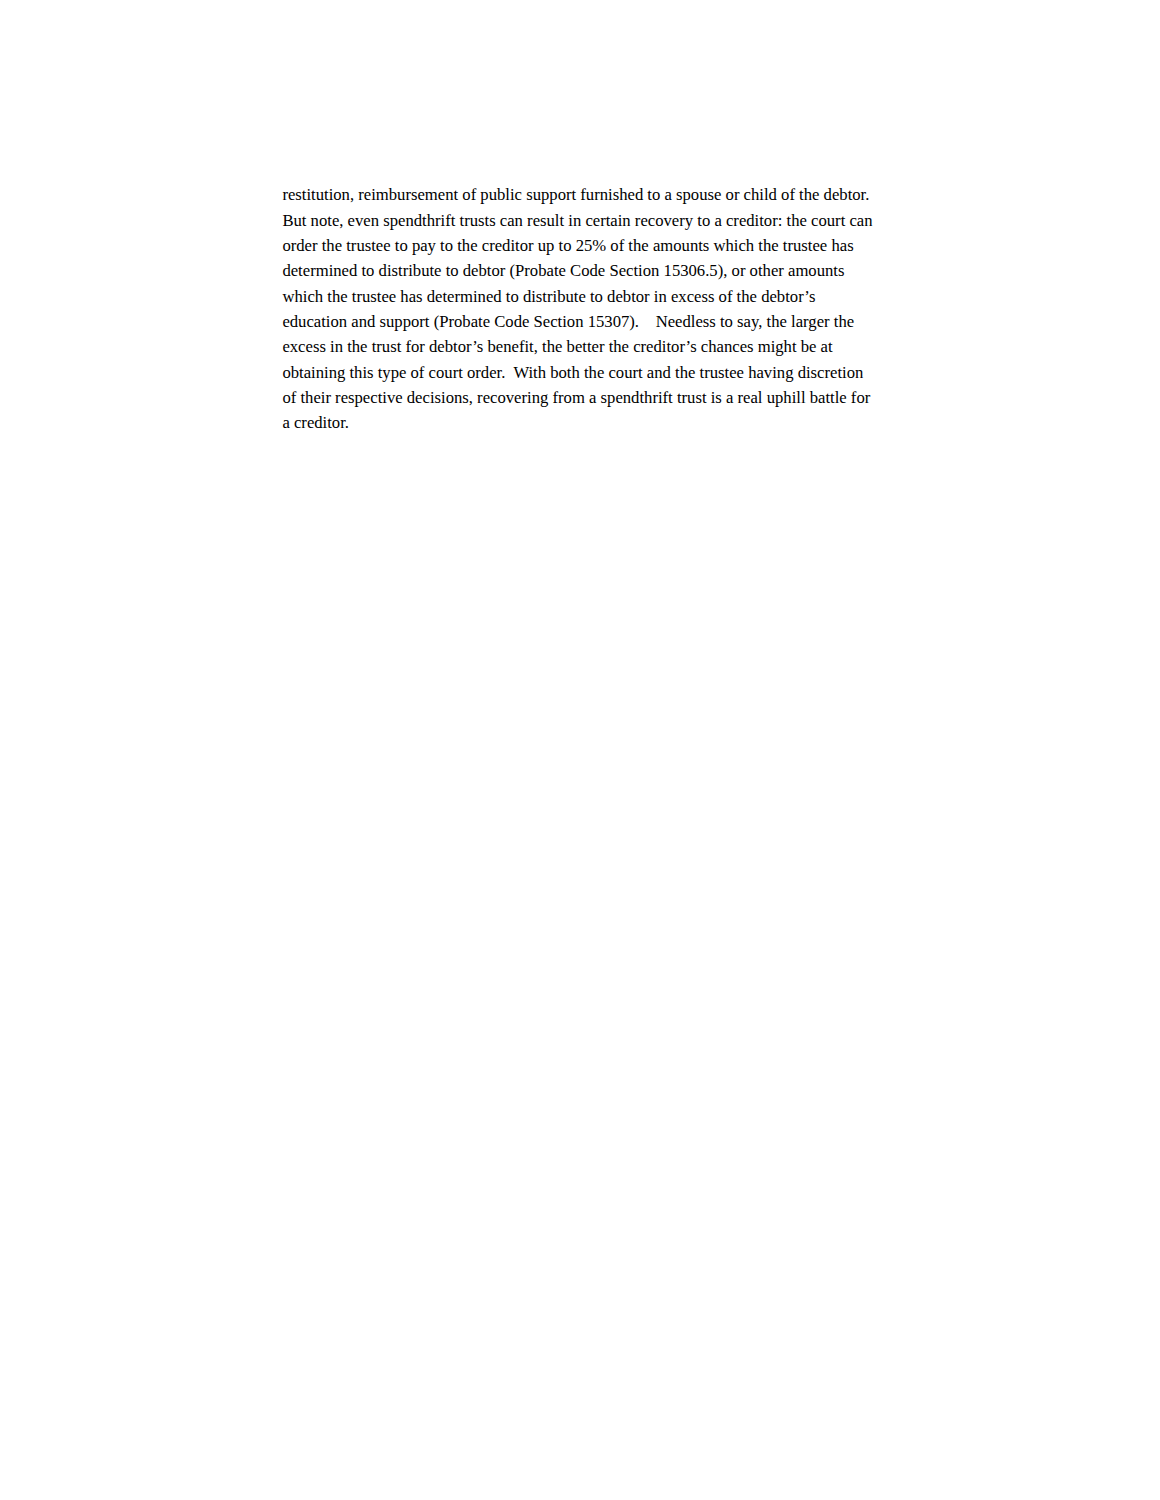restitution, reimbursement of public support furnished to a spouse or child of the debtor. But note, even spendthrift trusts can result in certain recovery to a creditor: the court can order the trustee to pay to the creditor up to 25% of the amounts which the trustee has determined to distribute to debtor (Probate Code Section 15306.5), or other amounts which the trustee has determined to distribute to debtor in excess of the debtor’s education and support (Probate Code Section 15307). Needless to say, the larger the excess in the trust for debtor’s benefit, the better the creditor’s chances might be at obtaining this type of court order. With both the court and the trustee having discretion of their respective decisions, recovering from a spendthrift trust is a real uphill battle for a creditor.